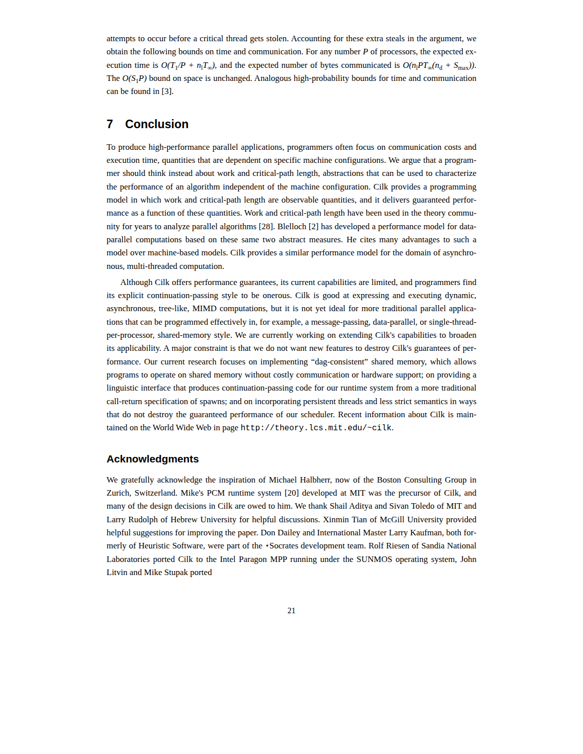attempts to occur before a critical thread gets stolen. Accounting for these extra steals in the argument, we obtain the following bounds on time and communication. For any number P of processors, the expected execution time is O(T1/P + nlT∞), and the expected number of bytes communicated is O(nlPT∞(nd + Smax)). The O(S1P) bound on space is unchanged. Analogous high-probability bounds for time and communication can be found in [3].
7 Conclusion
To produce high-performance parallel applications, programmers often focus on communication costs and execution time, quantities that are dependent on specific machine configurations. We argue that a programmer should think instead about work and critical-path length, abstractions that can be used to characterize the performance of an algorithm independent of the machine configuration. Cilk provides a programming model in which work and critical-path length are observable quantities, and it delivers guaranteed performance as a function of these quantities. Work and critical-path length have been used in the theory community for years to analyze parallel algorithms [28]. Blelloch [2] has developed a performance model for data-parallel computations based on these same two abstract measures. He cites many advantages to such a model over machine-based models. Cilk provides a similar performance model for the domain of asynchronous, multi-threaded computation.
Although Cilk offers performance guarantees, its current capabilities are limited, and programmers find its explicit continuation-passing style to be onerous. Cilk is good at expressing and executing dynamic, asynchronous, tree-like, MIMD computations, but it is not yet ideal for more traditional parallel applications that can be programmed effectively in, for example, a message-passing, data-parallel, or single-thread-per-processor, shared-memory style. We are currently working on extending Cilk's capabilities to broaden its applicability. A major constraint is that we do not want new features to destroy Cilk's guarantees of performance. Our current research focuses on implementing “dag-consistent” shared memory, which allows programs to operate on shared memory without costly communication or hardware support; on providing a linguistic interface that produces continuation-passing code for our runtime system from a more traditional call-return specification of spawns; and on incorporating persistent threads and less strict semantics in ways that do not destroy the guaranteed performance of our scheduler. Recent information about Cilk is maintained on the World Wide Web in page http://theory.lcs.mit.edu/~cilk.
Acknowledgments
We gratefully acknowledge the inspiration of Michael Halbherr, now of the Boston Consulting Group in Zurich, Switzerland. Mike's PCM runtime system [20] developed at MIT was the precursor of Cilk, and many of the design decisions in Cilk are owed to him. We thank Shail Aditya and Sivan Toledo of MIT and Larry Rudolph of Hebrew University for helpful discussions. Xinmin Tian of McGill University provided helpful suggestions for improving the paper. Don Dailey and International Master Larry Kaufman, both formerly of Heuristic Software, were part of the ⋆Socrates development team. Rolf Riesen of Sandia National Laboratories ported Cilk to the Intel Paragon MPP running under the SUNMOS operating system, John Litvin and Mike Stupak ported
21